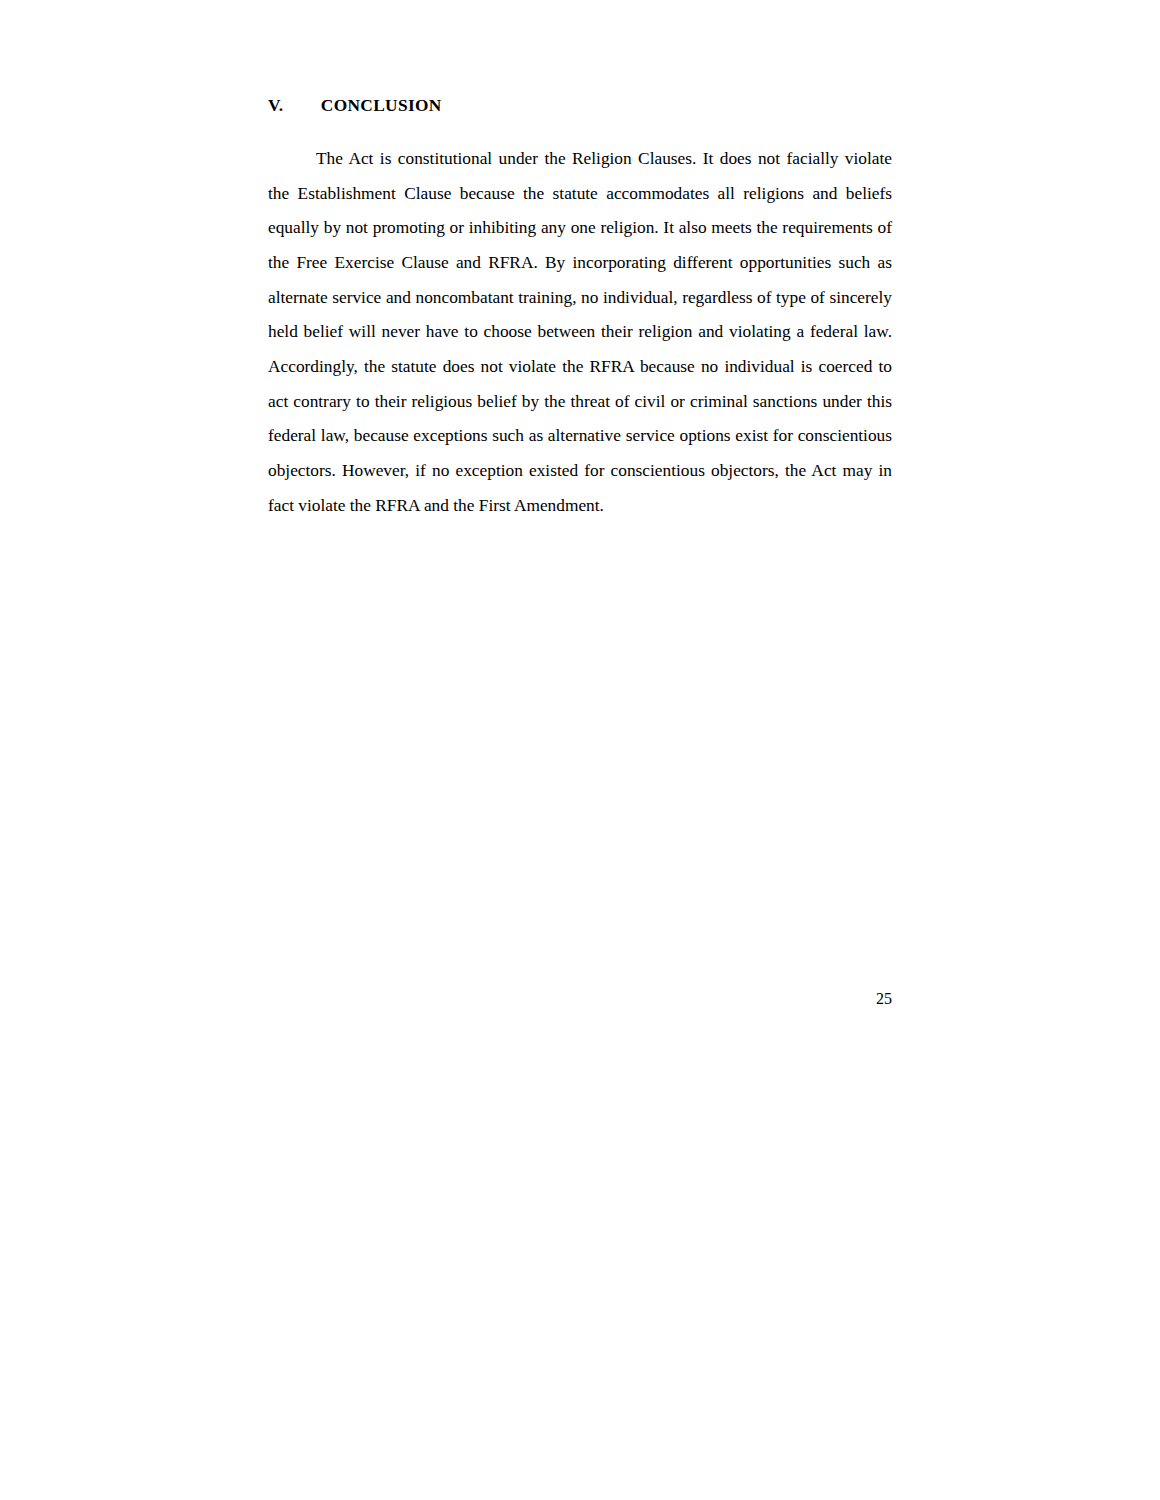V. CONCLUSION
The Act is constitutional under the Religion Clauses. It does not facially violate the Establishment Clause because the statute accommodates all religions and beliefs equally by not promoting or inhibiting any one religion. It also meets the requirements of the Free Exercise Clause and RFRA. By incorporating different opportunities such as alternate service and noncombatant training, no individual, regardless of type of sincerely held belief will never have to choose between their religion and violating a federal law. Accordingly, the statute does not violate the RFRA because no individual is coerced to act contrary to their religious belief by the threat of civil or criminal sanctions under this federal law, because exceptions such as alternative service options exist for conscientious objectors. However, if no exception existed for conscientious objectors, the Act may in fact violate the RFRA and the First Amendment.
25